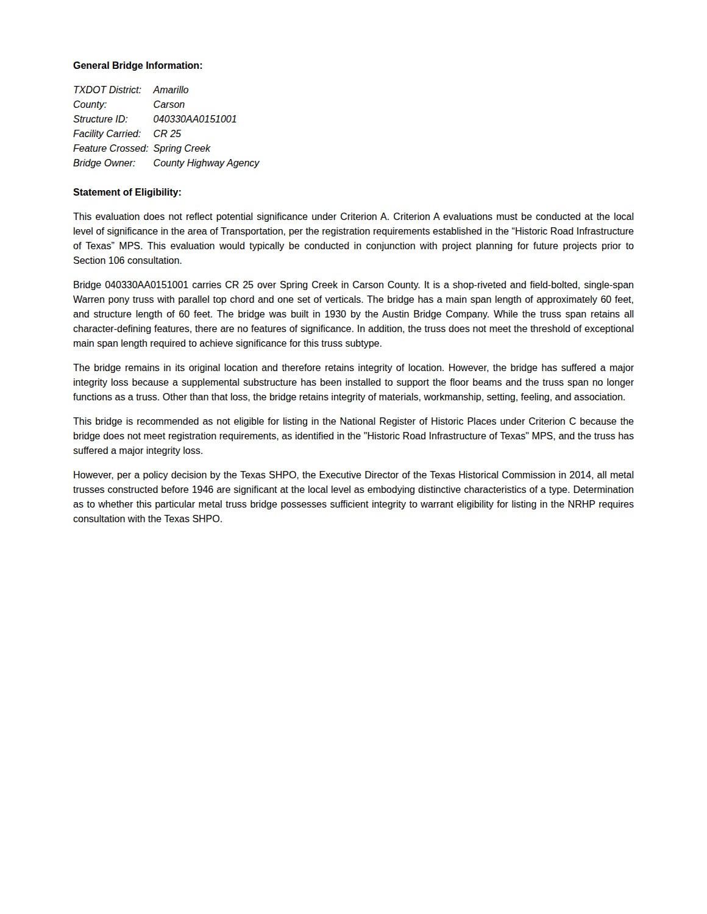General Bridge Information:
| TXDOT District: | Amarillo |
| County: | Carson |
| Structure ID: | 040330AA0151001 |
| Facility Carried: | CR 25 |
| Feature Crossed: | Spring Creek |
| Bridge Owner: | County Highway Agency |
Statement of Eligibility:
This evaluation does not reflect potential significance under Criterion A. Criterion A evaluations must be conducted at the local level of significance in the area of Transportation, per the registration requirements established in the “Historic Road Infrastructure of Texas” MPS. This evaluation would typically be conducted in conjunction with project planning for future projects prior to Section 106 consultation.
Bridge 040330AA0151001 carries CR 25 over Spring Creek in Carson County. It is a shop-riveted and field-bolted, single-span Warren pony truss with parallel top chord and one set of verticals. The bridge has a main span length of approximately 60 feet, and structure length of 60 feet. The bridge was built in 1930 by the Austin Bridge Company. While the truss span retains all character-defining features, there are no features of significance. In addition, the truss does not meet the threshold of exceptional main span length required to achieve significance for this truss subtype.
The bridge remains in its original location and therefore retains integrity of location. However, the bridge has suffered a major integrity loss because a supplemental substructure has been installed to support the floor beams and the truss span no longer functions as a truss. Other than that loss, the bridge retains integrity of materials, workmanship, setting, feeling, and association.
This bridge is recommended as not eligible for listing in the National Register of Historic Places under Criterion C because the bridge does not meet registration requirements, as identified in the "Historic Road Infrastructure of Texas" MPS, and the truss has suffered a major integrity loss.
However, per a policy decision by the Texas SHPO, the Executive Director of the Texas Historical Commission in 2014, all metal trusses constructed before 1946 are significant at the local level as embodying distinctive characteristics of a type. Determination as to whether this particular metal truss bridge possesses sufficient integrity to warrant eligibility for listing in the NRHP requires consultation with the Texas SHPO.